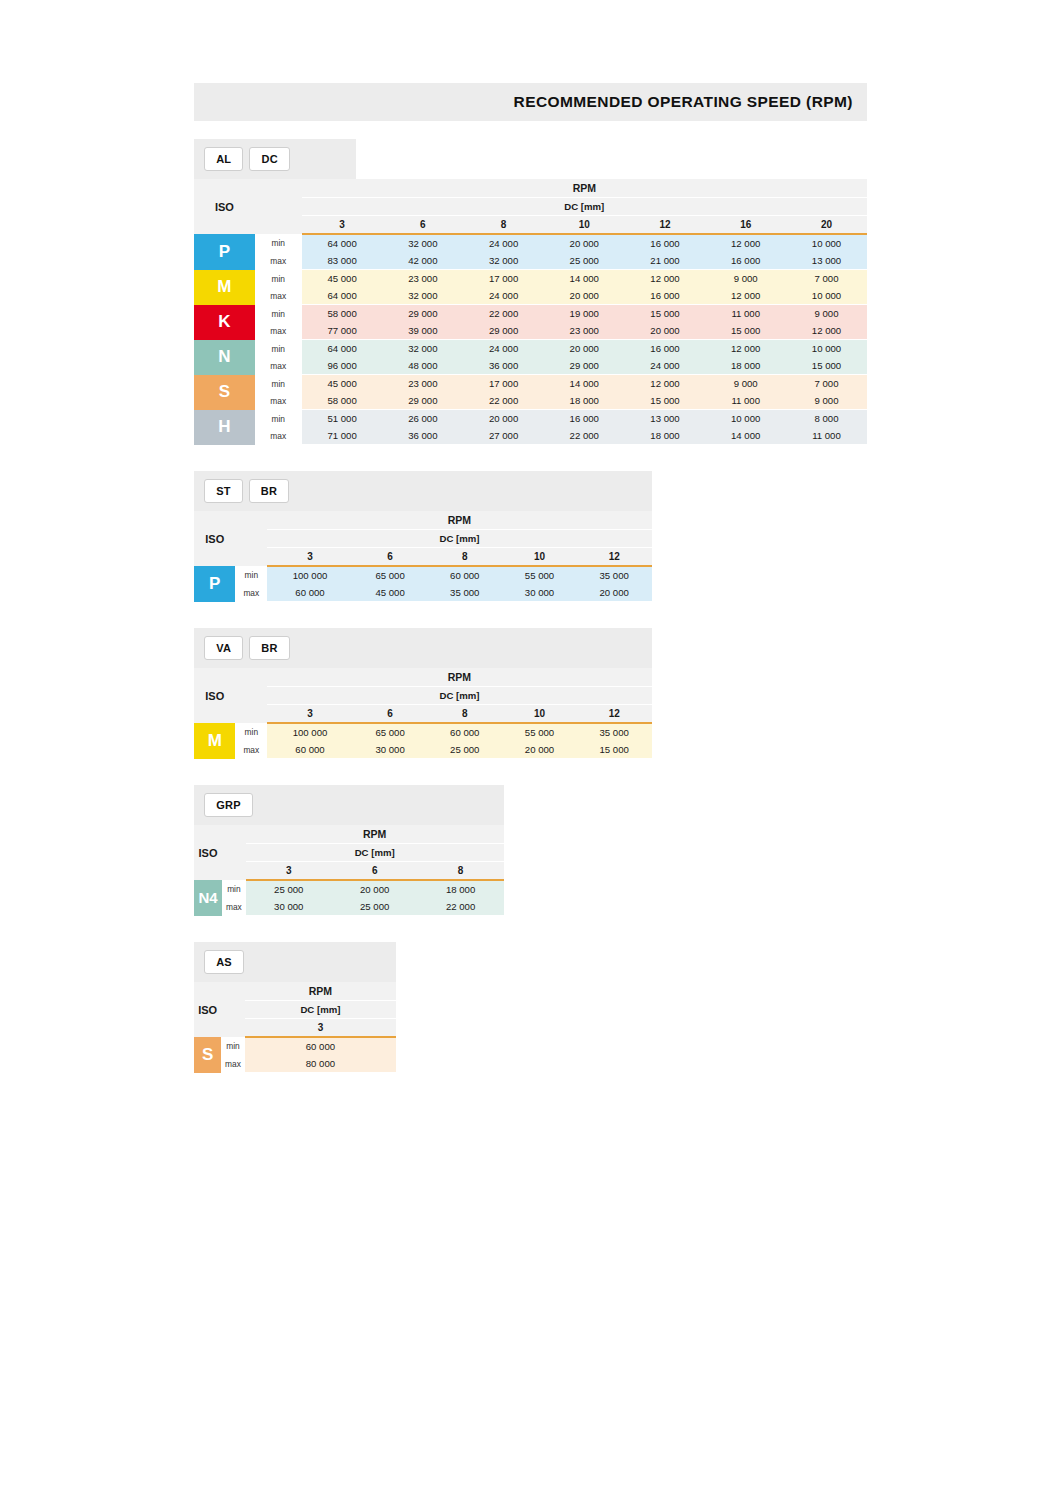RECOMMENDED OPERATING SPEED (RPM)
AL DC
| ISO | | RPM |
| DC [mm] |
| 3 | 6 | 8 | 10 | 12 | 16 | 20 |
| P | min | 64 000 | 32 000 | 24 000 | 20 000 | 16 000 | 12 000 | 10 000 |
| max | 83 000 | 42 000 | 32 000 | 25 000 | 21 000 | 16 000 | 13 000 |
| M | min | 45 000 | 23 000 | 17 000 | 14 000 | 12 000 | 9 000 | 7 000 |
| max | 64 000 | 32 000 | 24 000 | 20 000 | 16 000 | 12 000 | 10 000 |
| K | min | 58 000 | 29 000 | 22 000 | 19 000 | 15 000 | 11 000 | 9 000 |
| max | 77 000 | 39 000 | 29 000 | 23 000 | 20 000 | 15 000 | 12 000 |
| N | min | 64 000 | 32 000 | 24 000 | 20 000 | 16 000 | 12 000 | 10 000 |
| max | 96 000 | 48 000 | 36 000 | 29 000 | 24 000 | 18 000 | 15 000 |
| S | min | 45 000 | 23 000 | 17 000 | 14 000 | 12 000 | 9 000 | 7 000 |
| max | 58 000 | 29 000 | 22 000 | 18 000 | 15 000 | 11 000 | 9 000 |
| H | min | 51 000 | 26 000 | 20 000 | 16 000 | 13 000 | 10 000 | 8 000 |
| max | 71 000 | 36 000 | 27 000 | 22 000 | 18 000 | 14 000 | 11 000 |
ST BR
| ISO | | RPM |
| DC [mm] |
| 3 | 6 | 8 | 10 | 12 |
| P | min | 100 000 | 65 000 | 60 000 | 55 000 | 35 000 |
| max | 60 000 | 45 000 | 35 000 | 30 000 | 20 000 |
VA BR
| ISO | | RPM |
| DC [mm] |
| 3 | 6 | 8 | 10 | 12 |
| M | min | 100 000 | 65 000 | 60 000 | 55 000 | 35 000 |
| max | 60 000 | 30 000 | 25 000 | 20 000 | 15 000 |
GRP
| ISO | | RPM |
| DC [mm] |
| 3 | 6 | 8 |
| N4 | min | 25 000 | 20 000 | 18 000 |
| max | 30 000 | 25 000 | 22 000 |
AS
| ISO | | RPM |
| DC [mm] |
| 3 |
| S | min | 60 000 |
| max | 80 000 |